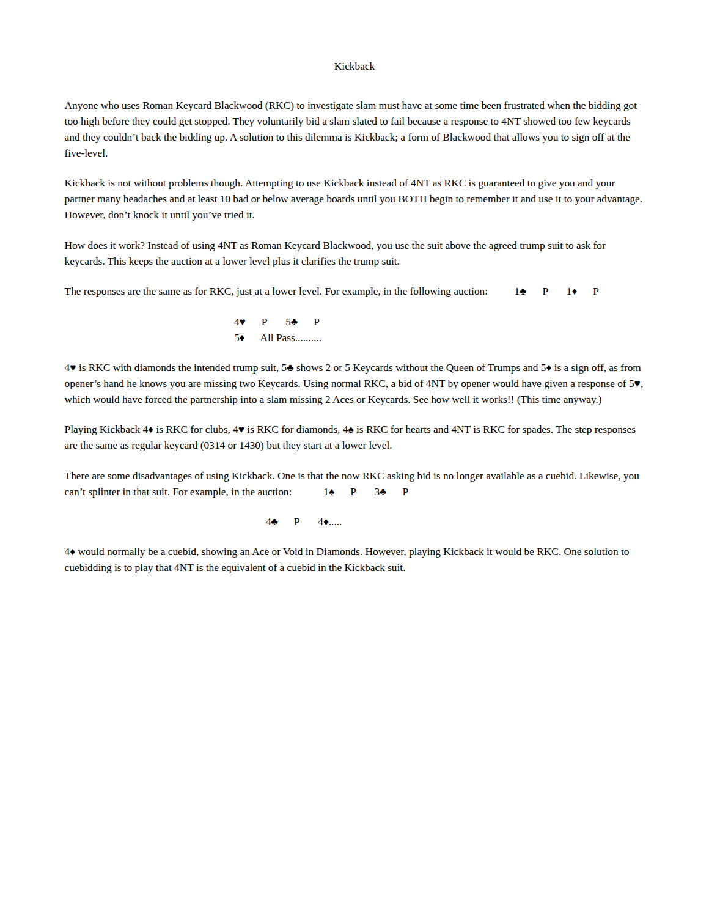Kickback
Anyone who uses Roman Keycard Blackwood (RKC) to investigate slam must have at some time been frustrated when the bidding got too high before they could get stopped. They voluntarily bid a slam slated to fail because a response to 4NT showed too few keycards and they couldn’t back the bidding up. A solution to this dilemma is Kickback; a form of Blackwood that allows you to sign off at the five-level.
Kickback is not without problems though. Attempting to use Kickback instead of 4NT as RKC is guaranteed to give you and your partner many headaches and at least 10 bad or below average boards until you BOTH begin to remember it and use it to your advantage. However, don’t knock it until you’ve tried it.
How does it work? Instead of using 4NT as Roman Keycard Blackwood, you use the suit above the agreed trump suit to ask for keycards. This keeps the auction at a lower level plus it clarifies the trump suit.
The responses are the same as for RKC, just at a lower level. For example, in the following auction: 1♣ P 1♦ P
4♥ P 5♣ P
5♦ All Pass..........
4♥ is RKC with diamonds the intended trump suit, 5♣ shows 2 or 5 Keycards without the Queen of Trumps and 5♦ is a sign off, as from opener’s hand he knows you are missing two Keycards. Using normal RKC, a bid of 4NT by opener would have given a response of 5♥, which would have forced the partnership into a slam missing 2 Aces or Keycards. See how well it works!! (This time anyway.)
Playing Kickback 4♦ is RKC for clubs, 4♥ is RKC for diamonds, 4♠ is RKC for hearts and 4NT is RKC for spades. The step responses are the same as regular keycard (0314 or 1430) but they start at a lower level.
There are some disadvantages of using Kickback. One is that the now RKC asking bid is no longer available as a cuebid. Likewise, you can’t splinter in that suit. For example, in the auction: 1♠ P 3♣ P
4♣ P 4♦.....
4♦ would normally be a cuebid, showing an Ace or Void in Diamonds. However, playing Kickback it would be RKC. One solution to cuebidding is to play that 4NT is the equivalent of a cuebid in the Kickback suit.